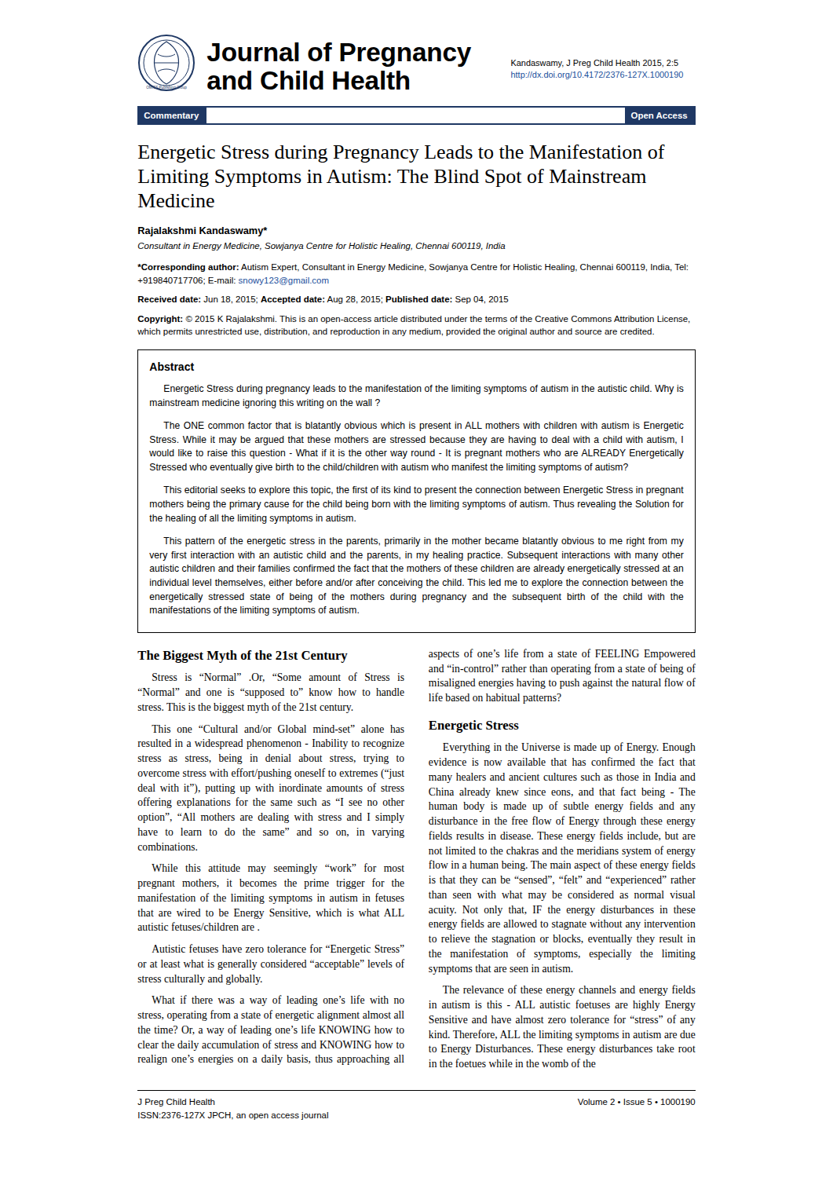OMICS Publishing Group
Journal of Pregnancy and Child Health
Kandaswamy, J Preg Child Health 2015, 2:5
http://dx.doi.org/10.4172/2376-127X.1000190
Commentary
Open Access
Energetic Stress during Pregnancy Leads to the Manifestation of Limiting Symptoms in Autism: The Blind Spot of Mainstream Medicine
Rajalakshmi Kandaswamy*
Consultant in Energy Medicine, Sowjanya Centre for Holistic Healing, Chennai 600119, India
*Corresponding author: Autism Expert, Consultant in Energy Medicine, Sowjanya Centre for Holistic Healing, Chennai 600119, India, Tel: +919840717706; E-mail: snowy123@gmail.com
Received date: Jun 18, 2015; Accepted date: Aug 28, 2015; Published date: Sep 04, 2015
Copyright: © 2015 K Rajalakshmi. This is an open-access article distributed under the terms of the Creative Commons Attribution License, which permits unrestricted use, distribution, and reproduction in any medium, provided the original author and source are credited.
Abstract
Energetic Stress during pregnancy leads to the manifestation of the limiting symptoms of autism in the autistic child. Why is mainstream medicine ignoring this writing on the wall ?
The ONE common factor that is blatantly obvious which is present in ALL mothers with children with autism is Energetic Stress. While it may be argued that these mothers are stressed because they are having to deal with a child with autism, I would like to raise this question - What if it is the other way round - It is pregnant mothers who are ALREADY Energetically Stressed who eventually give birth to the child/children with autism who manifest the limiting symptoms of autism?
This editorial seeks to explore this topic, the first of its kind to present the connection between Energetic Stress in pregnant mothers being the primary cause for the child being born with the limiting symptoms of autism. Thus revealing the Solution for the healing of all the limiting symptoms in autism.
This pattern of the energetic stress in the parents, primarily in the mother became blatantly obvious to me right from my very first interaction with an autistic child and the parents, in my healing practice. Subsequent interactions with many other autistic children and their families confirmed the fact that the mothers of these children are already energetically stressed at an individual level themselves, either before and/or after conceiving the child. This led me to explore the connection between the energetically stressed state of being of the mothers during pregnancy and the subsequent birth of the child with the manifestations of the limiting symptoms of autism.
The Biggest Myth of the 21st Century
Stress is “Normal” .Or, “Some amount of Stress is “Normal” and one is “supposed to” know how to handle stress. This is the biggest myth of the 21st century.
This one “Cultural and/or Global mind-set” alone has resulted in a widespread phenomenon - Inability to recognize stress as stress, being in denial about stress, trying to overcome stress with effort/pushing oneself to extremes (“just deal with it”), putting up with inordinate amounts of stress offering explanations for the same such as “I see no other option”, “All mothers are dealing with stress and I simply have to learn to do the same” and so on, in varying combinations.
While this attitude may seemingly “work” for most pregnant mothers, it becomes the prime trigger for the manifestation of the limiting symptoms in autism in fetuses that are wired to be Energy Sensitive, which is what ALL autistic fetuses/children are .
Autistic fetuses have zero tolerance for “Energetic Stress” or at least what is generally considered “acceptable” levels of stress culturally and globally.
What if there was a way of leading one’s life with no stress, operating from a state of energetic alignment almost all the time? Or, a way of leading one’s life KNOWING how to clear the daily accumulation of stress and KNOWING how to realign one’s energies on a daily basis, thus approaching all aspects of one’s life from a state of FEELING Empowered and “in-control” rather than operating from a state of being of misaligned energies having to push against the natural flow of life based on habitual patterns?
Energetic Stress
Everything in the Universe is made up of Energy. Enough evidence is now available that has confirmed the fact that many healers and ancient cultures such as those in India and China already knew since eons, and that fact being - The human body is made up of subtle energy fields and any disturbance in the free flow of Energy through these energy fields results in disease. These energy fields include, but are not limited to the chakras and the meridians system of energy flow in a human being. The main aspect of these energy fields is that they can be “sensed”, “felt” and “experienced” rather than seen with what may be considered as normal visual acuity. Not only that, IF the energy disturbances in these energy fields are allowed to stagnate without any intervention to relieve the stagnation or blocks, eventually they result in the manifestation of symptoms, especially the limiting symptoms that are seen in autism.
The relevance of these energy channels and energy fields in autism is this - ALL autistic foetuses are highly Energy Sensitive and have almost zero tolerance for “stress” of any kind. Therefore, ALL the limiting symptoms in autism are due to Energy Disturbances. These energy disturbances take root in the foetues while in the womb of the
J Preg Child Health
ISSN:2376-127X JPCH, an open access journal
Volume 2 • Issue 5 • 1000190